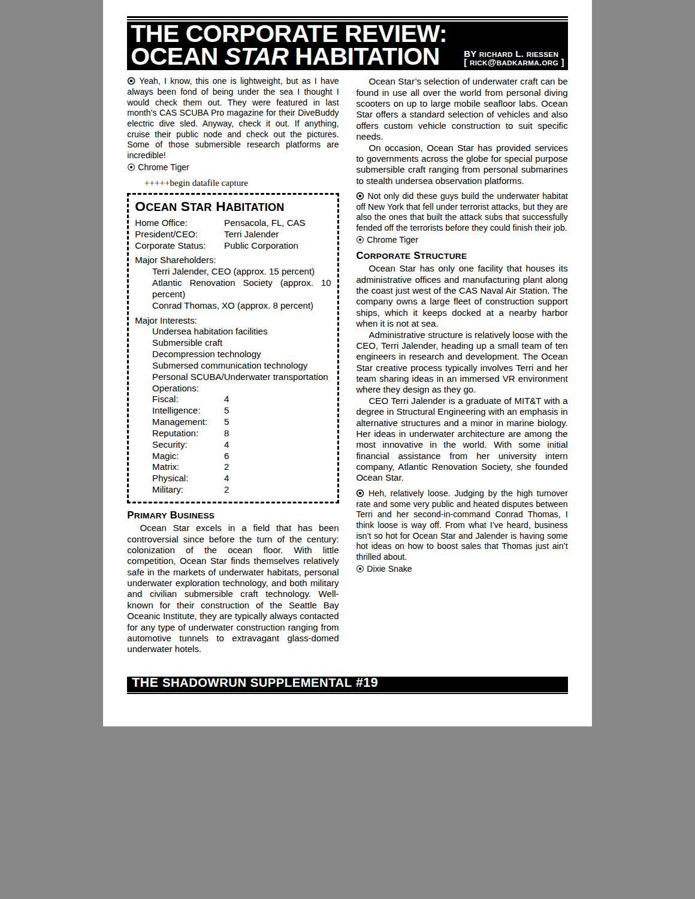THE CORPORATE REVIEW:
OCEAN STAR HABITATION
BY RICHARD L. RIESSEN
[ RICK@BADKARMA.ORG ]
⦿ Yeah, I know, this one is lightweight, but as I have always been fond of being under the sea I thought I would check them out. They were featured in last month’s CAS SCUBA Pro magazine for their DiveBuddy electric dive sled. Anyway, check it out. If anything, cruise their public node and check out the pictures. Some of those submersible research platforms are incredible!
⦿ Chrome Tiger
+++++begin datafile capture
OCEAN STAR HABITATION
Home Office:
Pensacola, FL, CAS
President/CEO:
Terri Jalender
Corporate Status:
Public Corporation
Major Shareholders:
Terri Jalender, CEO (approx. 15 percent)
Atlantic Renovation Society (approx. 10 percent)
Conrad Thomas, XO (approx. 8 percent)
Major Interests:
Undersea habitation facilities
Submersible craft
Decompression technology
Submersed communication technology
Personal SCUBA/Underwater transportation
Operations:
Fiscal:
4
Intelligence:
5
Management:
5
Reputation:
8
Security:
4
Magic:
6
Matrix:
2
Physical:
4
Military:
2
PRIMARY BUSINESS
Ocean Star excels in a field that has been controversial since before the turn of the century: colonization of the ocean floor. With little competition, Ocean Star finds themselves relatively safe in the markets of underwater habitats, personal underwater exploration technology, and both military and civilian submersible craft technology. Well-known for their construction of the Seattle Bay Oceanic Institute, they are typically always contacted for any type of underwater construction ranging from automotive tunnels to extravagant glass-domed underwater hotels.
Ocean Star’s selection of underwater craft can be found in use all over the world from personal diving scooters on up to large mobile seafloor labs. Ocean Star offers a standard selection of vehicles and also offers custom vehicle construction to suit specific needs.
On occasion, Ocean Star has provided services to governments across the globe for special purpose submersible craft ranging from personal submarines to stealth undersea observation platforms.
⦿ Not only did these guys build the underwater habitat off New York that fell under terrorist attacks, but they are also the ones that built the attack subs that successfully fended off the terrorists before they could finish their job.
⦿ Chrome Tiger
CORPORATE STRUCTURE
Ocean Star has only one facility that houses its administrative offices and manufacturing plant along the coast just west of the CAS Naval Air Station. The company owns a large fleet of construction support ships, which it keeps docked at a nearby harbor when it is not at sea.
Administrative structure is relatively loose with the CEO, Terri Jalender, heading up a small team of ten engineers in research and development. The Ocean Star creative process typically involves Terri and her team sharing ideas in an immersed VR environment where they design as they go.
CEO Terri Jalender is a graduate of MIT&T with a degree in Structural Engineering with an emphasis in alternative structures and a minor in marine biology. Her ideas in underwater architecture are among the most innovative in the world. With some initial financial assistance from her university intern company, Atlantic Renovation Society, she founded Ocean Star.
⦿ Heh, relatively loose. Judging by the high turnover rate and some very public and heated disputes between Terri and her second-in-command Conrad Thomas, I think loose is way off. From what I’ve heard, business isn’t so hot for Ocean Star and Jalender is having some hot ideas on how to boost sales that Thomas just ain’t thrilled about.
⦿ Dixie Snake
THE SHADOWRUN SUPPLEMENTAL #19
15